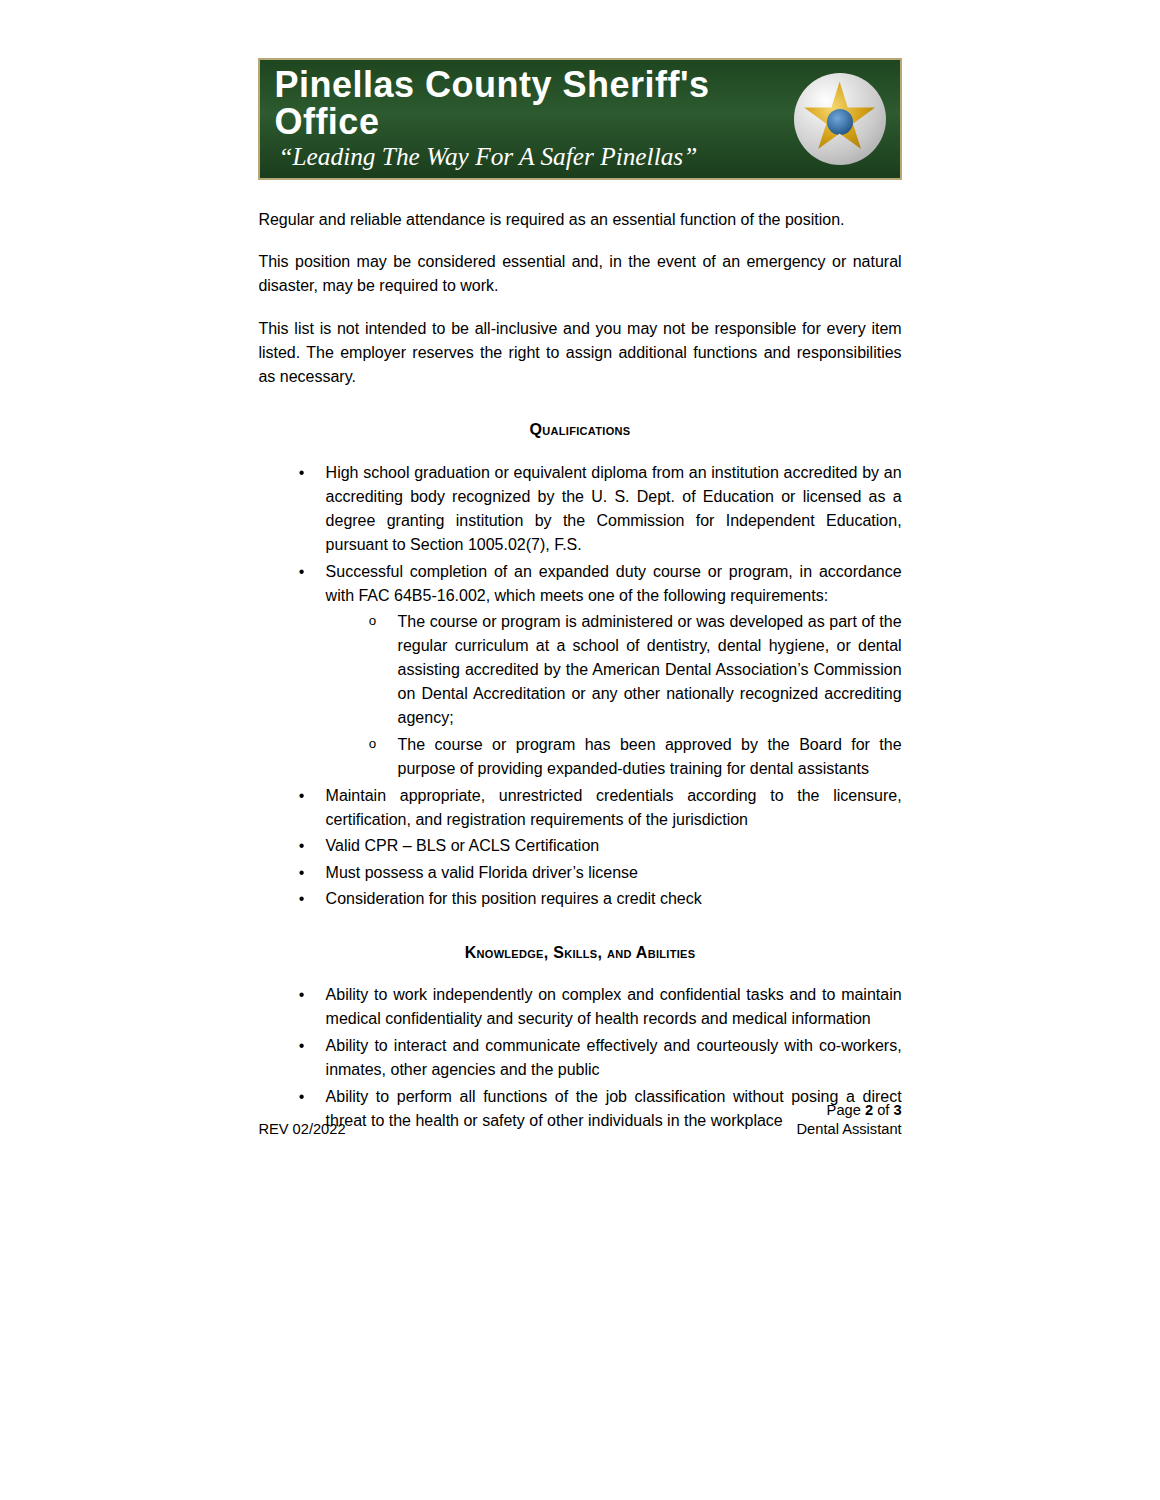Pinellas County Sheriff's Office
“Leading The Way For A Safer Pinellas”
Regular and reliable attendance is required as an essential function of the position.
This position may be considered essential and, in the event of an emergency or natural disaster, may be required to work.
This list is not intended to be all-inclusive and you may not be responsible for every item listed. The employer reserves the right to assign additional functions and responsibilities as necessary.
Qualifications
High school graduation or equivalent diploma from an institution accredited by an accrediting body recognized by the U. S. Dept. of Education or licensed as a degree granting institution by the Commission for Independent Education, pursuant to Section 1005.02(7), F.S.
Successful completion of an expanded duty course or program, in accordance with FAC 64B5-16.002, which meets one of the following requirements:
The course or program is administered or was developed as part of the regular curriculum at a school of dentistry, dental hygiene, or dental assisting accredited by the American Dental Association’s Commission on Dental Accreditation or any other nationally recognized accrediting agency;
The course or program has been approved by the Board for the purpose of providing expanded-duties training for dental assistants
Maintain appropriate, unrestricted credentials according to the licensure, certification, and registration requirements of the jurisdiction
Valid CPR – BLS or ACLS Certification
Must possess a valid Florida driver’s license
Consideration for this position requires a credit check
Knowledge, Skills, and Abilities
Ability to work independently on complex and confidential tasks and to maintain medical confidentiality and security of health records and medical information
Ability to interact and communicate effectively and courteously with co-workers, inmates, other agencies and the public
Ability to perform all functions of the job classification without posing a direct threat to the health or safety of other individuals in the workplace
REV 02/2022
Page 2 of 3 Dental Assistant